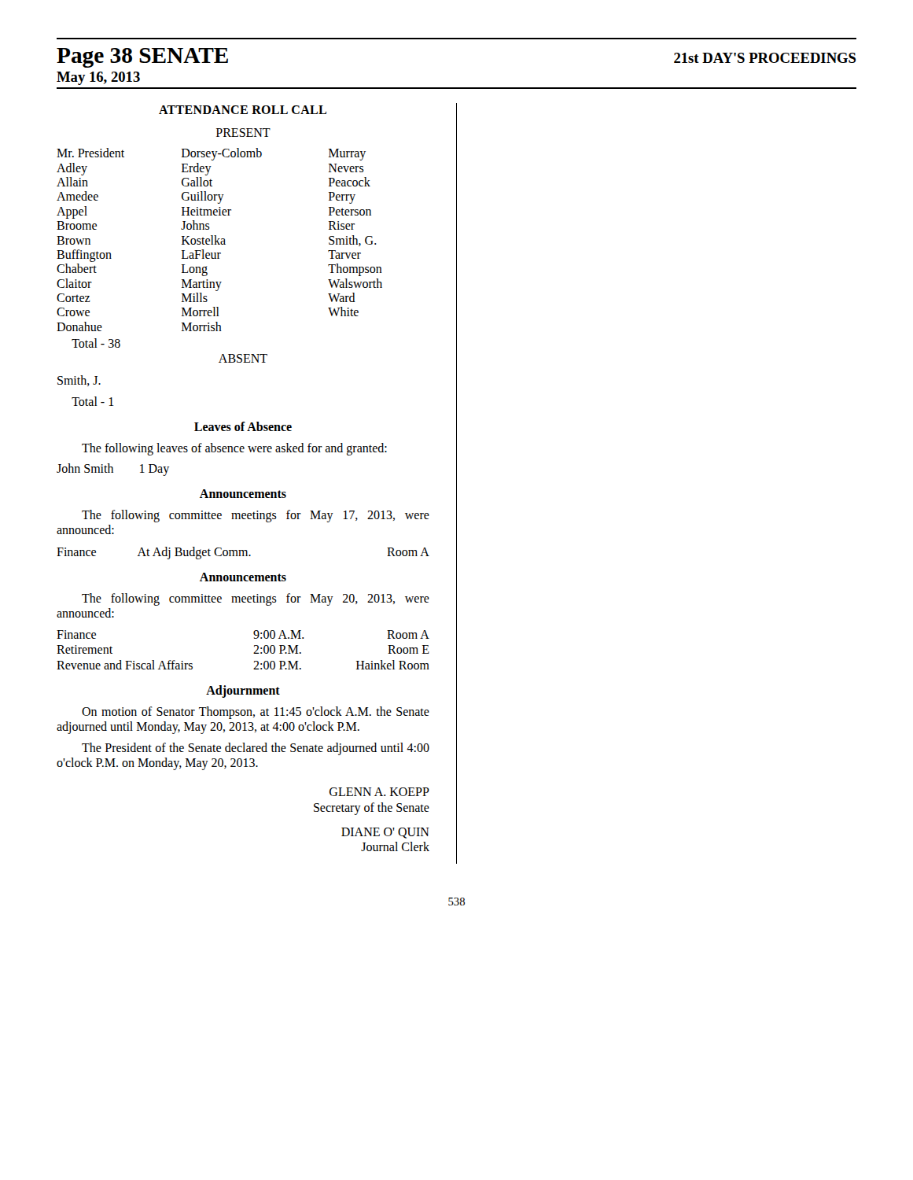Page 38 SENATE
21st DAY'S PROCEEDINGS
May 16, 2013
ATTENDANCE ROLL CALL
PRESENT
| Mr. President | Dorsey-Colomb | Murray |
| Adley | Erdey | Nevers |
| Allain | Gallot | Peacock |
| Amedee | Guillory | Perry |
| Appel | Heitmeier | Peterson |
| Broome | Johns | Riser |
| Brown | Kostelka | Smith, G. |
| Buffington | LaFleur | Tarver |
| Chabert | Long | Thompson |
| Claitor | Martiny | Walsworth |
| Cortez | Mills | Ward |
| Crowe | Morrell | White |
| Donahue | Morrish | |
Total - 38
ABSENT
Smith, J.
Total - 1
Leaves of Absence
The following leaves of absence were asked for and granted:
John Smith 1 Day
Announcements
The following committee meetings for May 17, 2013, were announced:
| Finance | At Adj Budget Comm. | Room A |
Announcements
The following committee meetings for May 20, 2013, were announced:
| Finance | 9:00 A.M. | Room A |
| Retirement | 2:00 P.M. | Room E |
| Revenue and Fiscal Affairs | 2:00 P.M. | Hainkel Room |
Adjournment
On motion of Senator Thompson, at 11:45 o'clock A.M. the Senate adjourned until Monday, May 20, 2013, at 4:00 o'clock P.M.
The President of the Senate declared the Senate adjourned until 4:00 o'clock P.M. on Monday, May 20, 2013.
GLENN A. KOEPP
Secretary of the Senate
DIANE O' QUIN
Journal Clerk
538